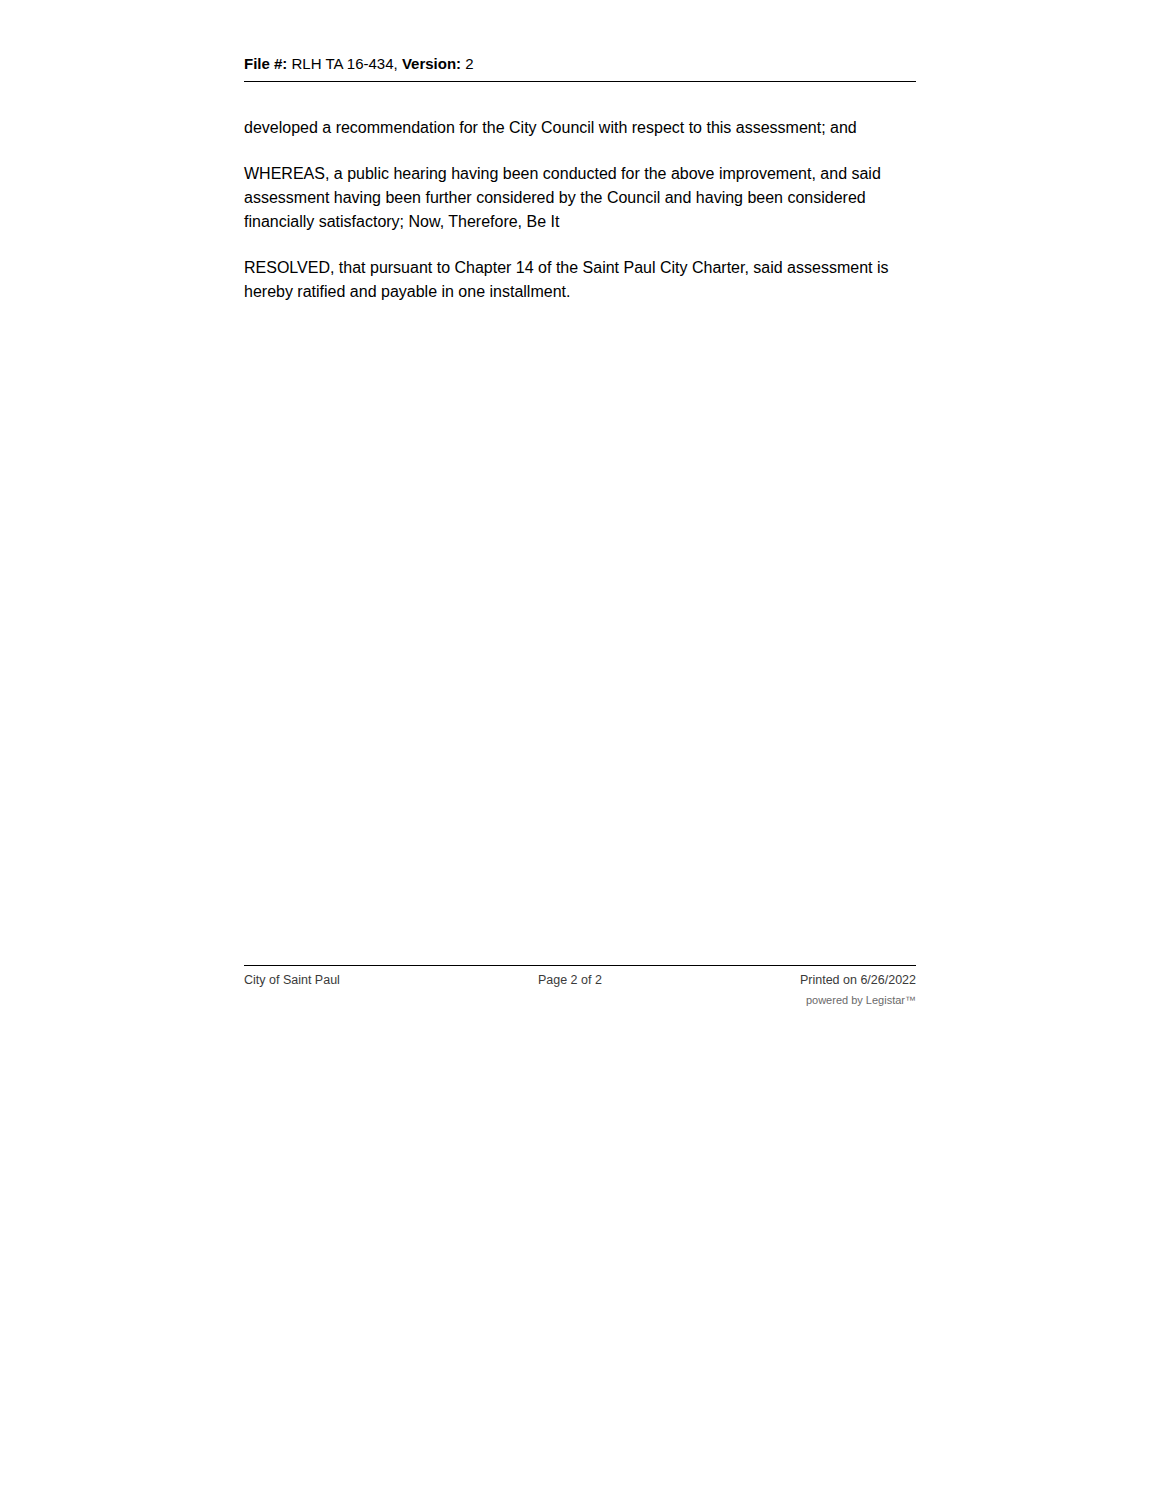File #: RLH TA 16-434, Version: 2
developed a recommendation for the City Council with respect to this assessment; and
WHEREAS, a public hearing having been conducted for the above improvement, and said assessment having been further considered by the Council and having been considered financially satisfactory; Now, Therefore, Be It
RESOLVED, that pursuant to Chapter 14 of the Saint Paul City Charter, said assessment is hereby ratified and payable in one installment.
City of Saint Paul
Page 2 of 2
Printed on 6/26/2022
powered by Legistar™